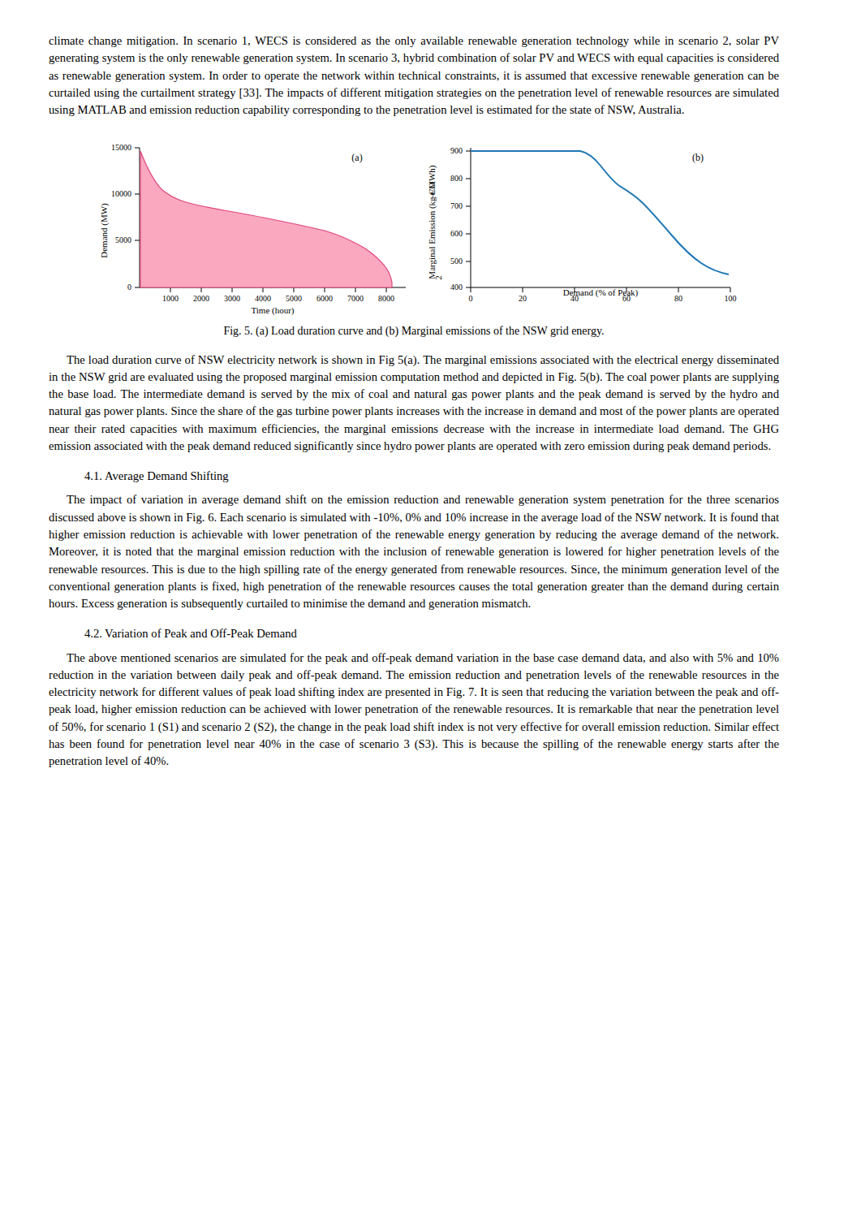climate change mitigation. In scenario 1, WECS is considered as the only available renewable generation technology while in scenario 2, solar PV generating system is the only renewable generation system. In scenario 3, hybrid combination of solar PV and WECS with equal capacities is considered as renewable generation system. In order to operate the network within technical constraints, it is assumed that excessive renewable generation can be curtailed using the curtailment strategy [33]. The impacts of different mitigation strategies on the penetration level of renewable resources are simulated using MATLAB and emission reduction capability corresponding to the penetration level is estimated for the state of NSW, Australia.
15000 10000 5000 0 1000 2000 3000 4000 5000 6000 7000 8000 Demand (MW) Time (hour) (a) 900 800 700 600 500 400 0 20 40 60 80 100 Marginal Emission (kg CO 2 -e/MWh) Demand (% of Peak) (b)
Fig. 5. (a) Load duration curve and (b) Marginal emissions of the NSW grid energy.
The load duration curve of NSW electricity network is shown in Fig 5(a). The marginal emissions associated with the electrical energy disseminated in the NSW grid are evaluated using the proposed marginal emission computation method and depicted in Fig. 5(b). The coal power plants are supplying the base load. The intermediate demand is served by the mix of coal and natural gas power plants and the peak demand is served by the hydro and natural gas power plants. Since the share of the gas turbine power plants increases with the increase in demand and most of the power plants are operated near their rated capacities with maximum efficiencies, the marginal emissions decrease with the increase in intermediate load demand. The GHG emission associated with the peak demand reduced significantly since hydro power plants are operated with zero emission during peak demand periods.
4.1. Average Demand Shifting
The impact of variation in average demand shift on the emission reduction and renewable generation system penetration for the three scenarios discussed above is shown in Fig. 6. Each scenario is simulated with -10%, 0% and 10% increase in the average load of the NSW network. It is found that higher emission reduction is achievable with lower penetration of the renewable energy generation by reducing the average demand of the network. Moreover, it is noted that the marginal emission reduction with the inclusion of renewable generation is lowered for higher penetration levels of the renewable resources. This is due to the high spilling rate of the energy generated from renewable resources. Since, the minimum generation level of the conventional generation plants is fixed, high penetration of the renewable resources causes the total generation greater than the demand during certain hours. Excess generation is subsequently curtailed to minimise the demand and generation mismatch.
4.2. Variation of Peak and Off-Peak Demand
The above mentioned scenarios are simulated for the peak and off-peak demand variation in the base case demand data, and also with 5% and 10% reduction in the variation between daily peak and off-peak demand. The emission reduction and penetration levels of the renewable resources in the electricity network for different values of peak load shifting index are presented in Fig. 7. It is seen that reducing the variation between the peak and off-peak load, higher emission reduction can be achieved with lower penetration of the renewable resources. It is remarkable that near the penetration level of 50%, for scenario 1 (S1) and scenario 2 (S2), the change in the peak load shift index is not very effective for overall emission reduction. Similar effect has been found for penetration level near 40% in the case of scenario 3 (S3). This is because the spilling of the renewable energy starts after the penetration level of 40%.